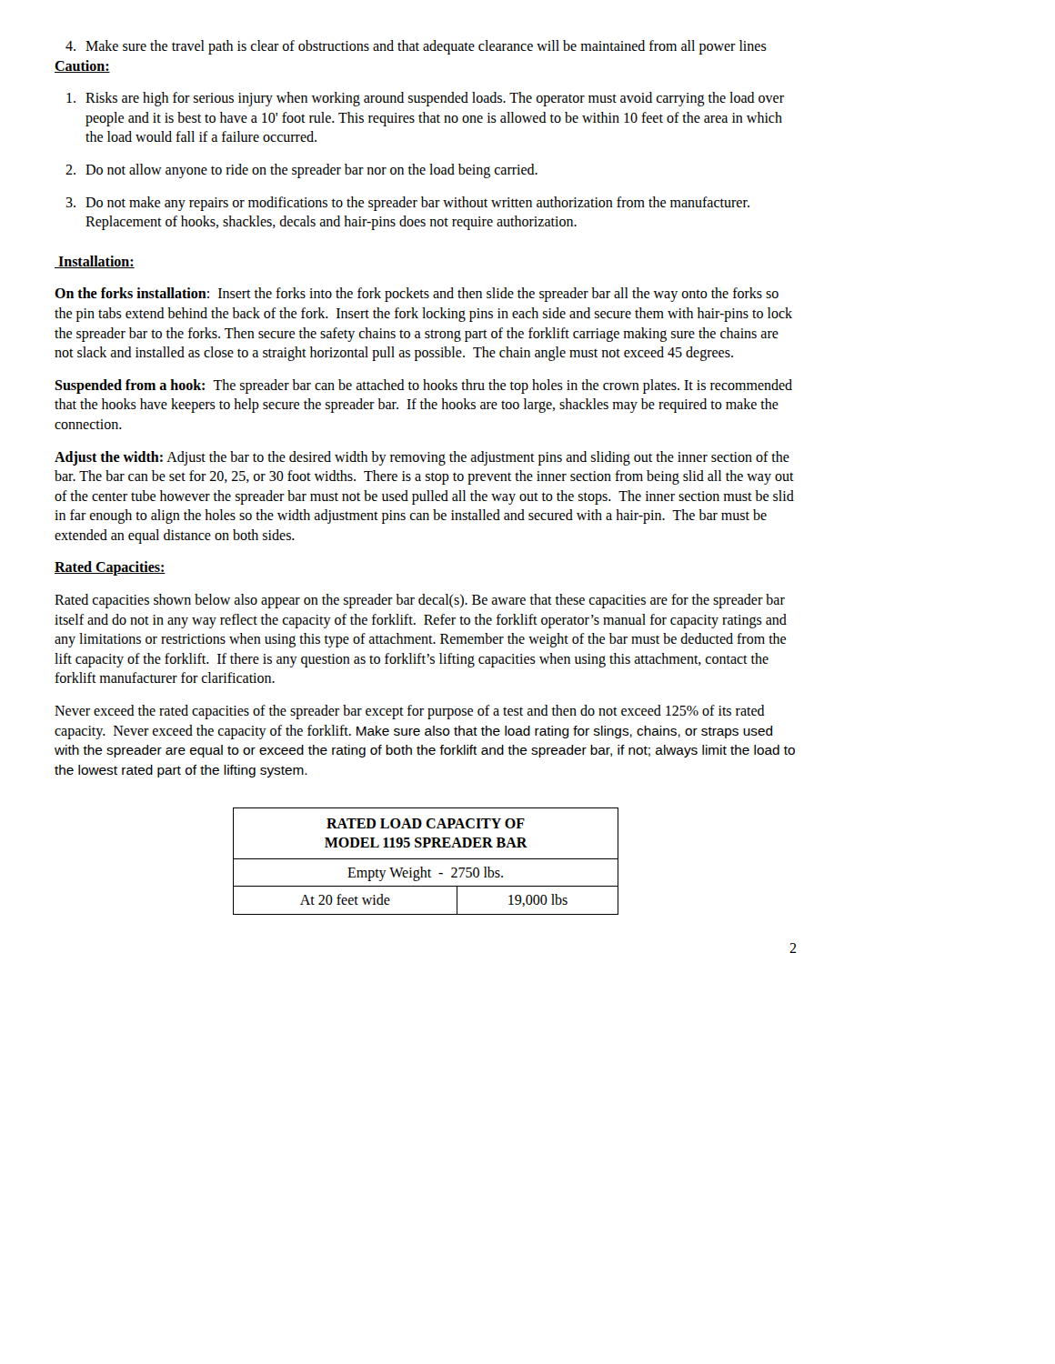Make sure the travel path is clear of obstructions and that adequate clearance will be maintained from all power lines
Caution:
Risks are high for serious injury when working around suspended loads. The operator must avoid carrying the load over people and it is best to have a 10' foot rule. This requires that no one is allowed to be within 10 feet of the area in which the load would fall if a failure occurred.
Do not allow anyone to ride on the spreader bar nor on the load being carried.
Do not make any repairs or modifications to the spreader bar without written authorization from the manufacturer. Replacement of hooks, shackles, decals and hair-pins does not require authorization.
Installation:
On the forks installation: Insert the forks into the fork pockets and then slide the spreader bar all the way onto the forks so the pin tabs extend behind the back of the fork. Insert the fork locking pins in each side and secure them with hair-pins to lock the spreader bar to the forks. Then secure the safety chains to a strong part of the forklift carriage making sure the chains are not slack and installed as close to a straight horizontal pull as possible. The chain angle must not exceed 45 degrees.
Suspended from a hook: The spreader bar can be attached to hooks thru the top holes in the crown plates. It is recommended that the hooks have keepers to help secure the spreader bar. If the hooks are too large, shackles may be required to make the connection.
Adjust the width: Adjust the bar to the desired width by removing the adjustment pins and sliding out the inner section of the bar. The bar can be set for 20, 25, or 30 foot widths. There is a stop to prevent the inner section from being slid all the way out of the center tube however the spreader bar must not be used pulled all the way out to the stops. The inner section must be slid in far enough to align the holes so the width adjustment pins can be installed and secured with a hair-pin. The bar must be extended an equal distance on both sides.
Rated Capacities:
Rated capacities shown below also appear on the spreader bar decal(s). Be aware that these capacities are for the spreader bar itself and do not in any way reflect the capacity of the forklift. Refer to the forklift operator’s manual for capacity ratings and any limitations or restrictions when using this type of attachment. Remember the weight of the bar must be deducted from the lift capacity of the forklift. If there is any question as to forklift’s lifting capacities when using this attachment, contact the forklift manufacturer for clarification.
Never exceed the rated capacities of the spreader bar except for purpose of a test and then do not exceed 125% of its rated capacity. Never exceed the capacity of the forklift. Make sure also that the load rating for slings, chains, or straps used with the spreader are equal to or exceed the rating of both the forklift and the spreader bar, if not; always limit the load to the lowest rated part of the lifting system.
| RATED LOAD CAPACITY OF MODEL 1195 SPREADER BAR |
| --- |
| Empty Weight - 2750 lbs. |
| At 20 feet wide | 19,000 lbs |
2